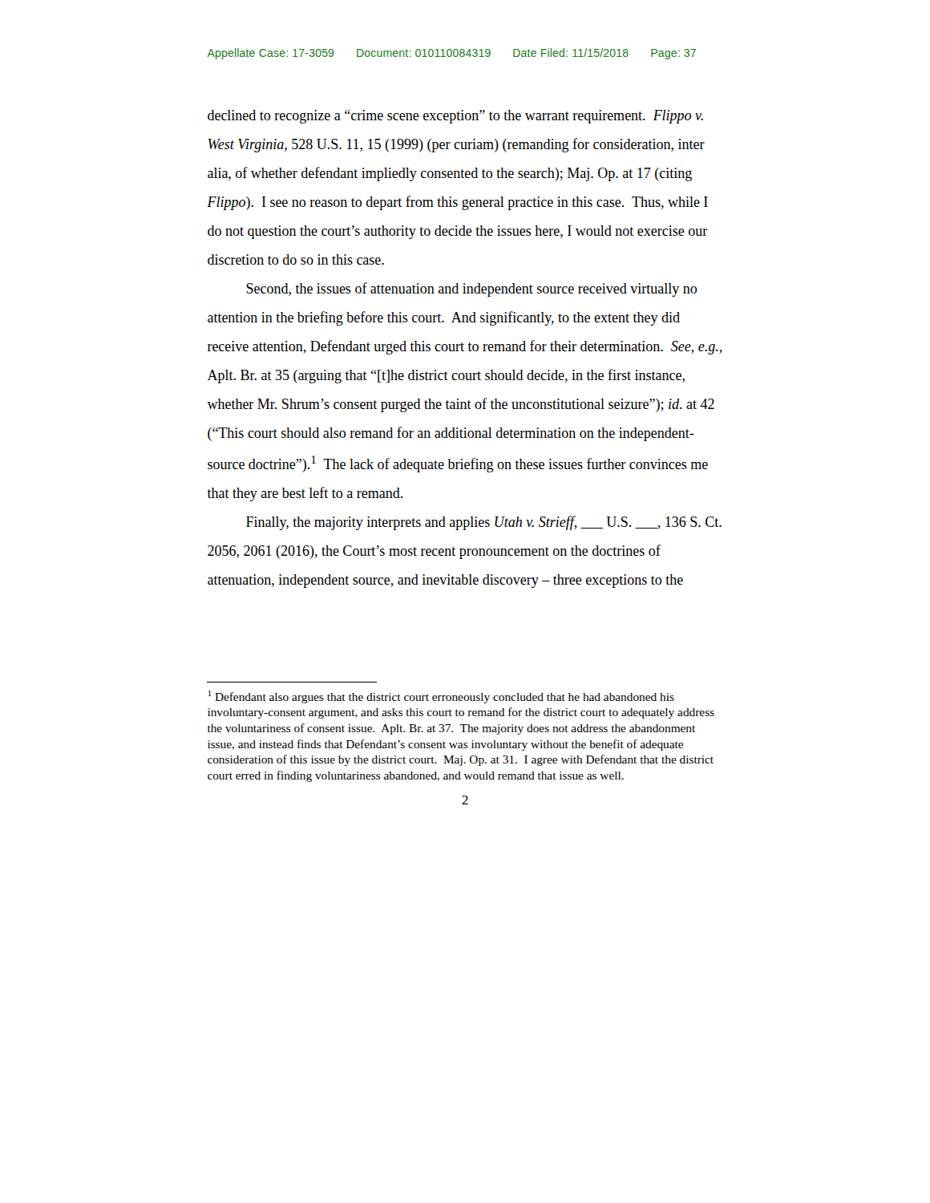Appellate Case: 17-3059 Document: 010110084319 Date Filed: 11/15/2018 Page: 37
declined to recognize a “crime scene exception” to the warrant requirement. Flippo v. West Virginia, 528 U.S. 11, 15 (1999) (per curiam) (remanding for consideration, inter alia, of whether defendant impliedly consented to the search); Maj. Op. at 17 (citing Flippo). I see no reason to depart from this general practice in this case. Thus, while I do not question the court’s authority to decide the issues here, I would not exercise our discretion to do so in this case.
Second, the issues of attenuation and independent source received virtually no attention in the briefing before this court. And significantly, to the extent they did receive attention, Defendant urged this court to remand for their determination. See, e.g., Aplt. Br. at 35 (arguing that “[t]he district court should decide, in the first instance, whether Mr. Shrum’s consent purged the taint of the unconstitutional seizure”); id. at 42 (“This court should also remand for an additional determination on the independent-source doctrine”).1 The lack of adequate briefing on these issues further convinces me that they are best left to a remand.
Finally, the majority interprets and applies Utah v. Strieff, ___ U.S. ___, 136 S. Ct. 2056, 2061 (2016), the Court’s most recent pronouncement on the doctrines of attenuation, independent source, and inevitable discovery – three exceptions to the
1 Defendant also argues that the district court erroneously concluded that he had abandoned his involuntary-consent argument, and asks this court to remand for the district court to adequately address the voluntariness of consent issue. Aplt. Br. at 37. The majority does not address the abandonment issue, and instead finds that Defendant’s consent was involuntary without the benefit of adequate consideration of this issue by the district court. Maj. Op. at 31. I agree with Defendant that the district court erred in finding voluntariness abandoned, and would remand that issue as well.
2